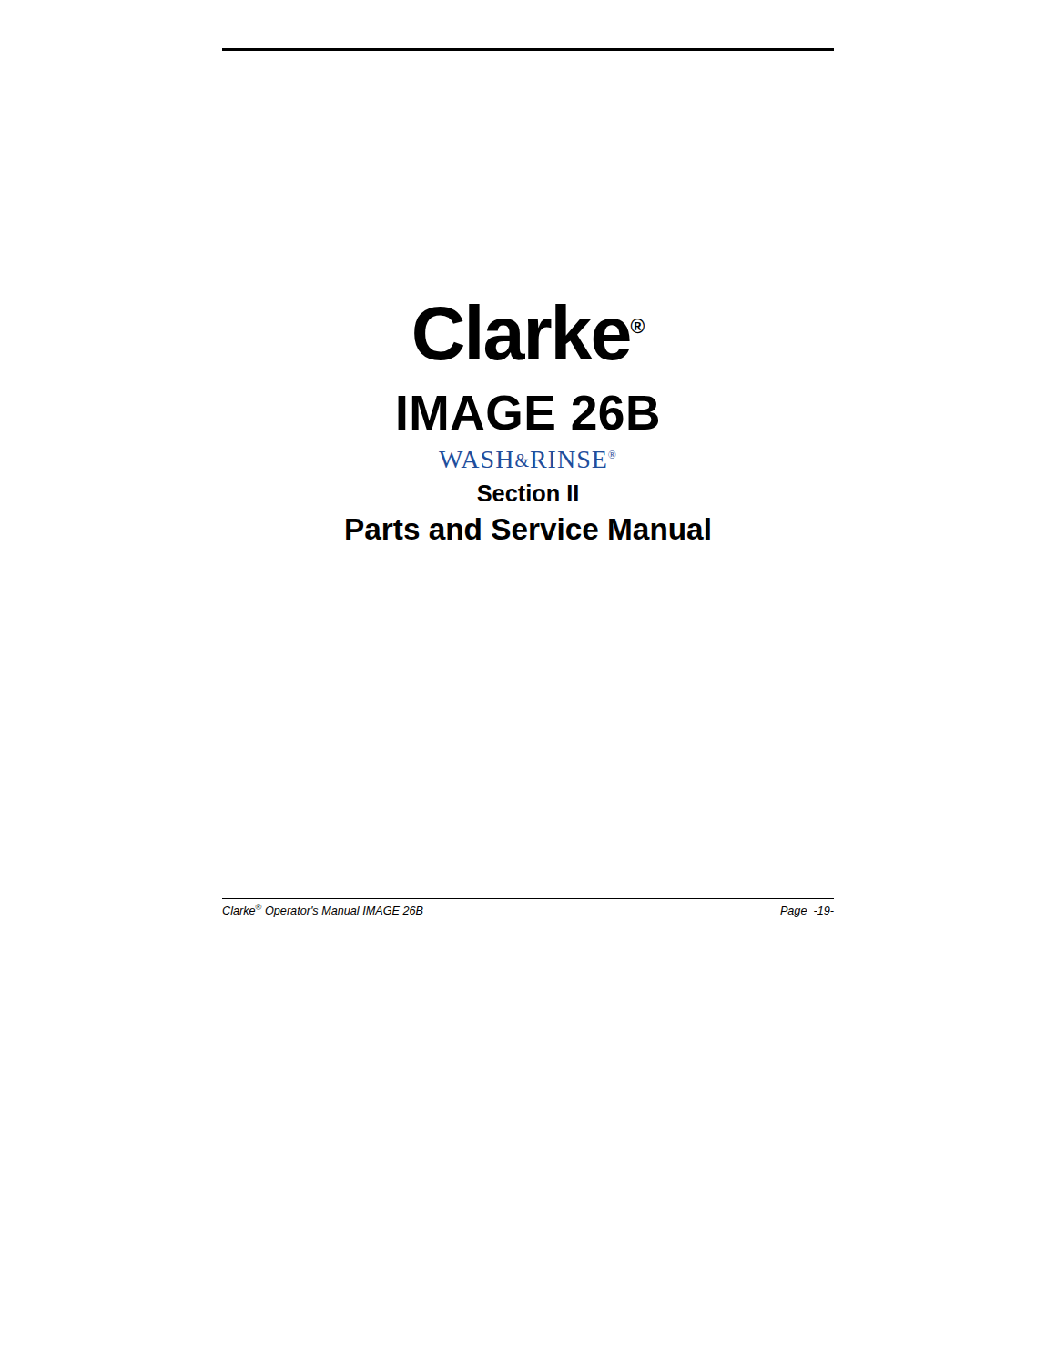Clarke®
IMAGE 26B
WASH&RINSE®
Section II
Parts and Service Manual
Clarke® Operator's Manual IMAGE 26B
Page -19-